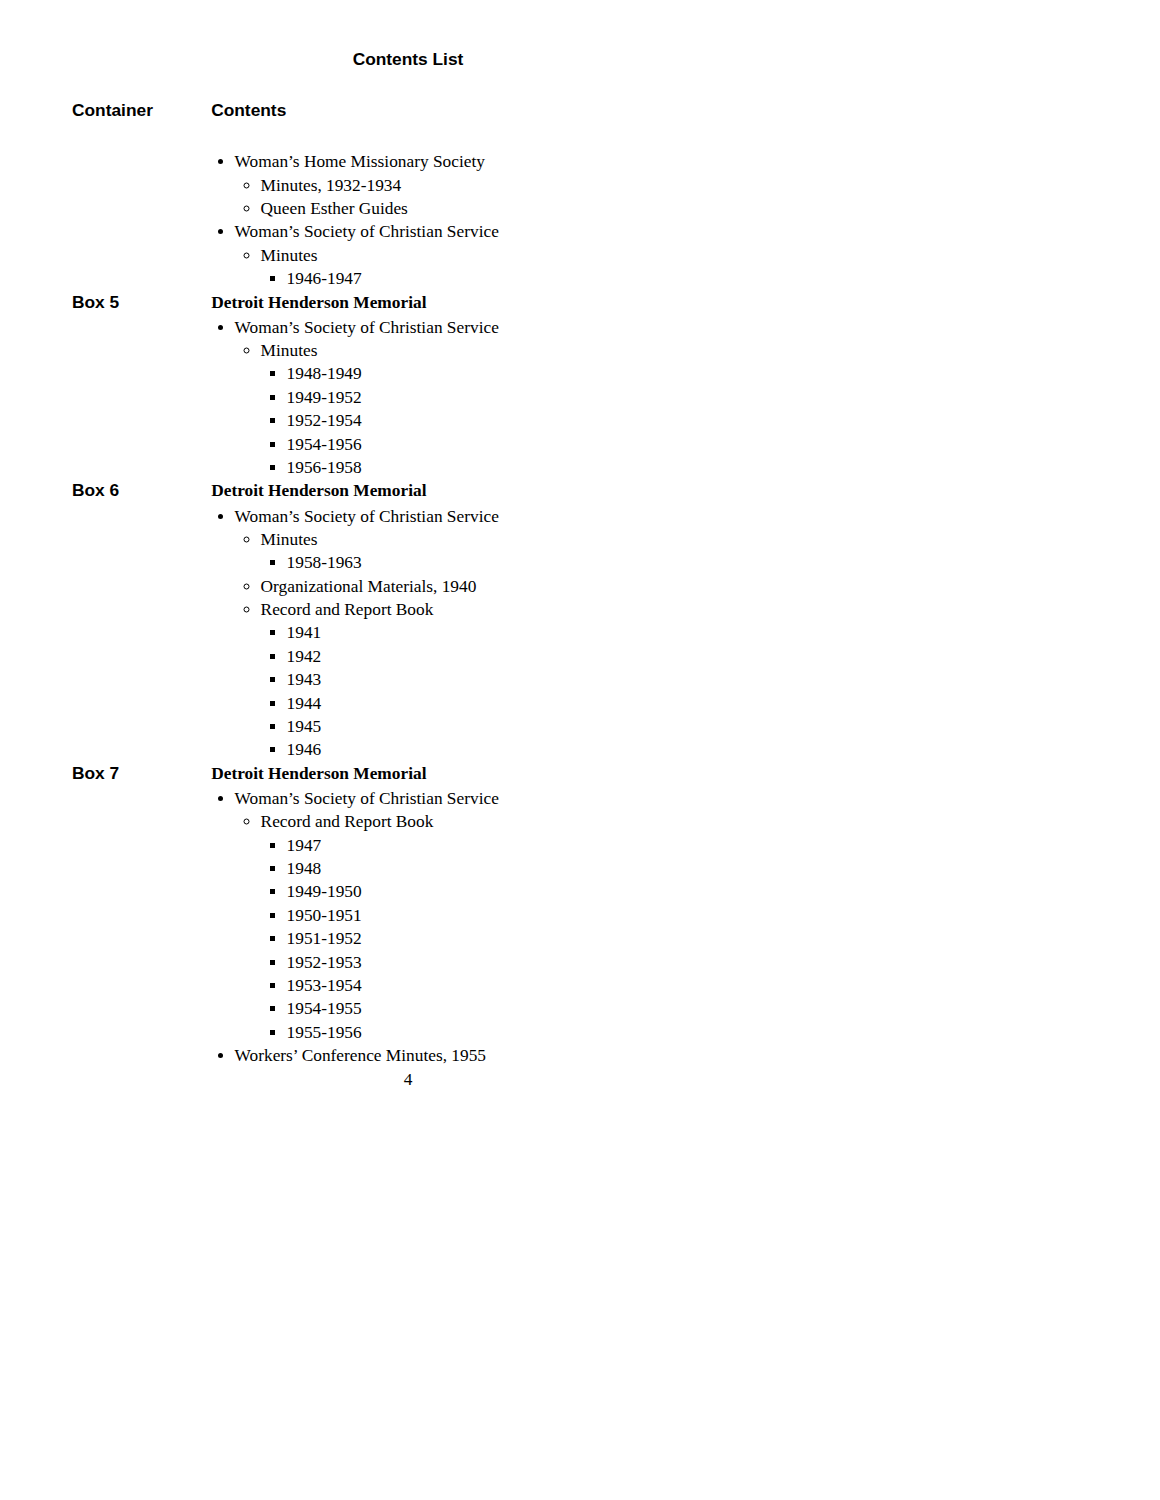Contents List
Container Contents
| | Woman’s Home Missionary Society Minutes, 1932-1934 Queen Esther Guides Woman’s Society of Christian Service Minutes 1946-1947 |
| Box 5 | Detroit Henderson Memorial Woman’s Society of Christian Service Minutes 1948-1949 1949-1952 1952-1954 1954-1956 1956-1958 |
| Box 6 | Detroit Henderson Memorial Woman’s Society of Christian Service Minutes 1958-1963 Organizational Materials, 1940 Record and Report Book 1941 1942 1943 1944 1945 1946 |
| Box 7 | Detroit Henderson Memorial Woman’s Society of Christian Service Record and Report Book 1947 1948 1949-1950 1950-1951 1951-1952 1952-1953 1953-1954 1954-1955 1955-1956 Workers’ Conference Minutes, 1955 |
4